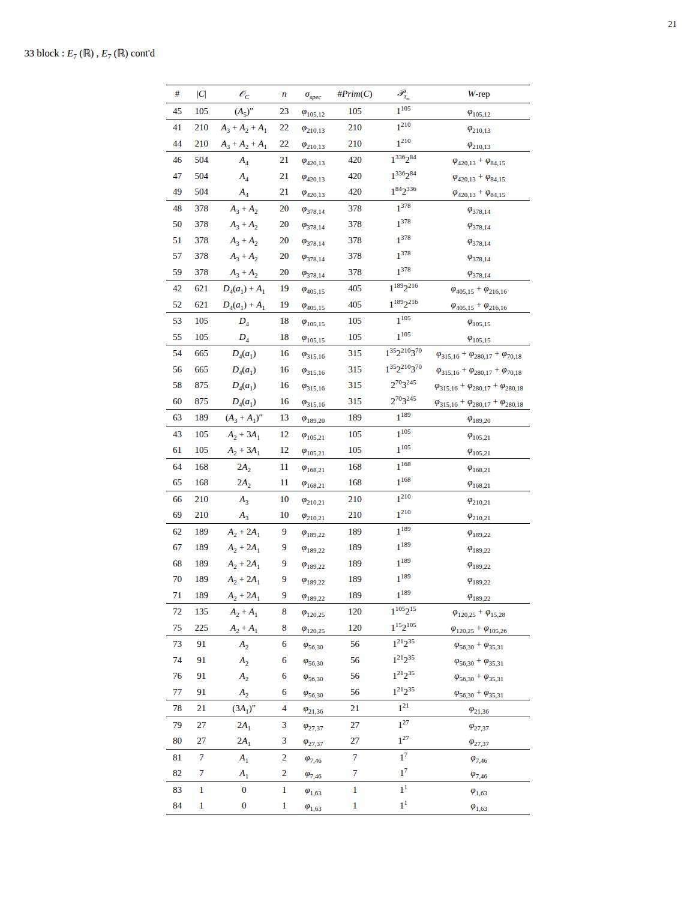21
33 block : E7 (ℝ) , E7 (ℝ) cont'd
| # | / C / | 𝒪 C | n | σ spec | # Prim ( C ) | 𝒫 τ ∞ | W -rep |
| --- | --- | --- | --- | --- | --- | --- | --- |
| 45 | 105 | ( A 5 )″ | 23 | φ 105,12 | 105 | 1 105 | φ 105,12 |
| 41 | 210 | A 3 + A 2 + A 1 | 22 | φ 210,13 | 210 | 1 210 | φ 210,13 |
| 44 | 210 | A 3 + A 2 + A 1 | 22 | φ 210,13 | 210 | 1 210 | φ 210,13 |
| 46 | 504 | A 4 | 21 | φ 420,13 | 420 | 1 336 2 84 | φ 420,13 + φ 84,15 |
| 47 | 504 | A 4 | 21 | φ 420,13 | 420 | 1 336 2 84 | φ 420,13 + φ 84,15 |
| 49 | 504 | A 4 | 21 | φ 420,13 | 420 | 1 84 2 336 | φ 420,13 + φ 84,15 |
| 48 | 378 | A 3 + A 2 | 20 | φ 378,14 | 378 | 1 378 | φ 378,14 |
| 50 | 378 | A 3 + A 2 | 20 | φ 378,14 | 378 | 1 378 | φ 378,14 |
| 51 | 378 | A 3 + A 2 | 20 | φ 378,14 | 378 | 1 378 | φ 378,14 |
| 57 | 378 | A 3 + A 2 | 20 | φ 378,14 | 378 | 1 378 | φ 378,14 |
| 59 | 378 | A 3 + A 2 | 20 | φ 378,14 | 378 | 1 378 | φ 378,14 |
| 42 | 621 | D 4 ( a 1 ) + A 1 | 19 | φ 405,15 | 405 | 1 189 2 216 | φ 405,15 + φ 216,16 |
| 52 | 621 | D 4 ( a 1 ) + A 1 | 19 | φ 405,15 | 405 | 1 189 2 216 | φ 405,15 + φ 216,16 |
| 53 | 105 | D 4 | 18 | φ 105,15 | 105 | 1 105 | φ 105,15 |
| 55 | 105 | D 4 | 18 | φ 105,15 | 105 | 1 105 | φ 105,15 |
| 54 | 665 | D 4 ( a 1 ) | 16 | φ 315,16 | 315 | 1 35 2 210 3 70 | φ 315,16 + φ 280,17 + φ 70,18 |
| 56 | 665 | D 4 ( a 1 ) | 16 | φ 315,16 | 315 | 1 35 2 210 3 70 | φ 315,16 + φ 280,17 + φ 70,18 |
| 58 | 875 | D 4 ( a 1 ) | 16 | φ 315,16 | 315 | 2 70 3 245 | φ 315,16 + φ 280,17 + φ 280,18 |
| 60 | 875 | D 4 ( a 1 ) | 16 | φ 315,16 | 315 | 2 70 3 245 | φ 315,16 + φ 280,17 + φ 280,18 |
| 63 | 189 | ( A 3 + A 1 )″ | 13 | φ 189,20 | 189 | 1 189 | φ 189,20 |
| 43 | 105 | A 2 + 3 A 1 | 12 | φ 105,21 | 105 | 1 105 | φ 105,21 |
| 61 | 105 | A 2 + 3 A 1 | 12 | φ 105,21 | 105 | 1 105 | φ 105,21 |
| 64 | 168 | 2 A 2 | 11 | φ 168,21 | 168 | 1 168 | φ 168,21 |
| 65 | 168 | 2 A 2 | 11 | φ 168,21 | 168 | 1 168 | φ 168,21 |
| 66 | 210 | A 3 | 10 | φ 210,21 | 210 | 1 210 | φ 210,21 |
| 69 | 210 | A 3 | 10 | φ 210,21 | 210 | 1 210 | φ 210,21 |
| 62 | 189 | A 2 + 2 A 1 | 9 | φ 189,22 | 189 | 1 189 | φ 189,22 |
| 67 | 189 | A 2 + 2 A 1 | 9 | φ 189,22 | 189 | 1 189 | φ 189,22 |
| 68 | 189 | A 2 + 2 A 1 | 9 | φ 189,22 | 189 | 1 189 | φ 189,22 |
| 70 | 189 | A 2 + 2 A 1 | 9 | φ 189,22 | 189 | 1 189 | φ 189,22 |
| 71 | 189 | A 2 + 2 A 1 | 9 | φ 189,22 | 189 | 1 189 | φ 189,22 |
| 72 | 135 | A 2 + A 1 | 8 | φ 120,25 | 120 | 1 105 2 15 | φ 120,25 + φ 15,28 |
| 75 | 225 | A 2 + A 1 | 8 | φ 120,25 | 120 | 1 15 2 105 | φ 120,25 + φ 105,26 |
| 73 | 91 | A 2 | 6 | φ 56,30 | 56 | 1 21 2 35 | φ 56,30 + φ 35,31 |
| 74 | 91 | A 2 | 6 | φ 56,30 | 56 | 1 21 2 35 | φ 56,30 + φ 35,31 |
| 76 | 91 | A 2 | 6 | φ 56,30 | 56 | 1 21 2 35 | φ 56,30 + φ 35,31 |
| 77 | 91 | A 2 | 6 | φ 56,30 | 56 | 1 21 2 35 | φ 56,30 + φ 35,31 |
| 78 | 21 | (3 A 1 )″ | 4 | φ 21,36 | 21 | 1 21 | φ 21,36 |
| 79 | 27 | 2 A 1 | 3 | φ 27,37 | 27 | 1 27 | φ 27,37 |
| 80 | 27 | 2 A 1 | 3 | φ 27,37 | 27 | 1 27 | φ 27,37 |
| 81 | 7 | A 1 | 2 | φ 7,46 | 7 | 1 7 | φ 7,46 |
| 82 | 7 | A 1 | 2 | φ 7,46 | 7 | 1 7 | φ 7,46 |
| 83 | 1 | 0 | 1 | φ 1,63 | 1 | 1 1 | φ 1,63 |
| 84 | 1 | 0 | 1 | φ 1,63 | 1 | 1 1 | φ 1,63 |